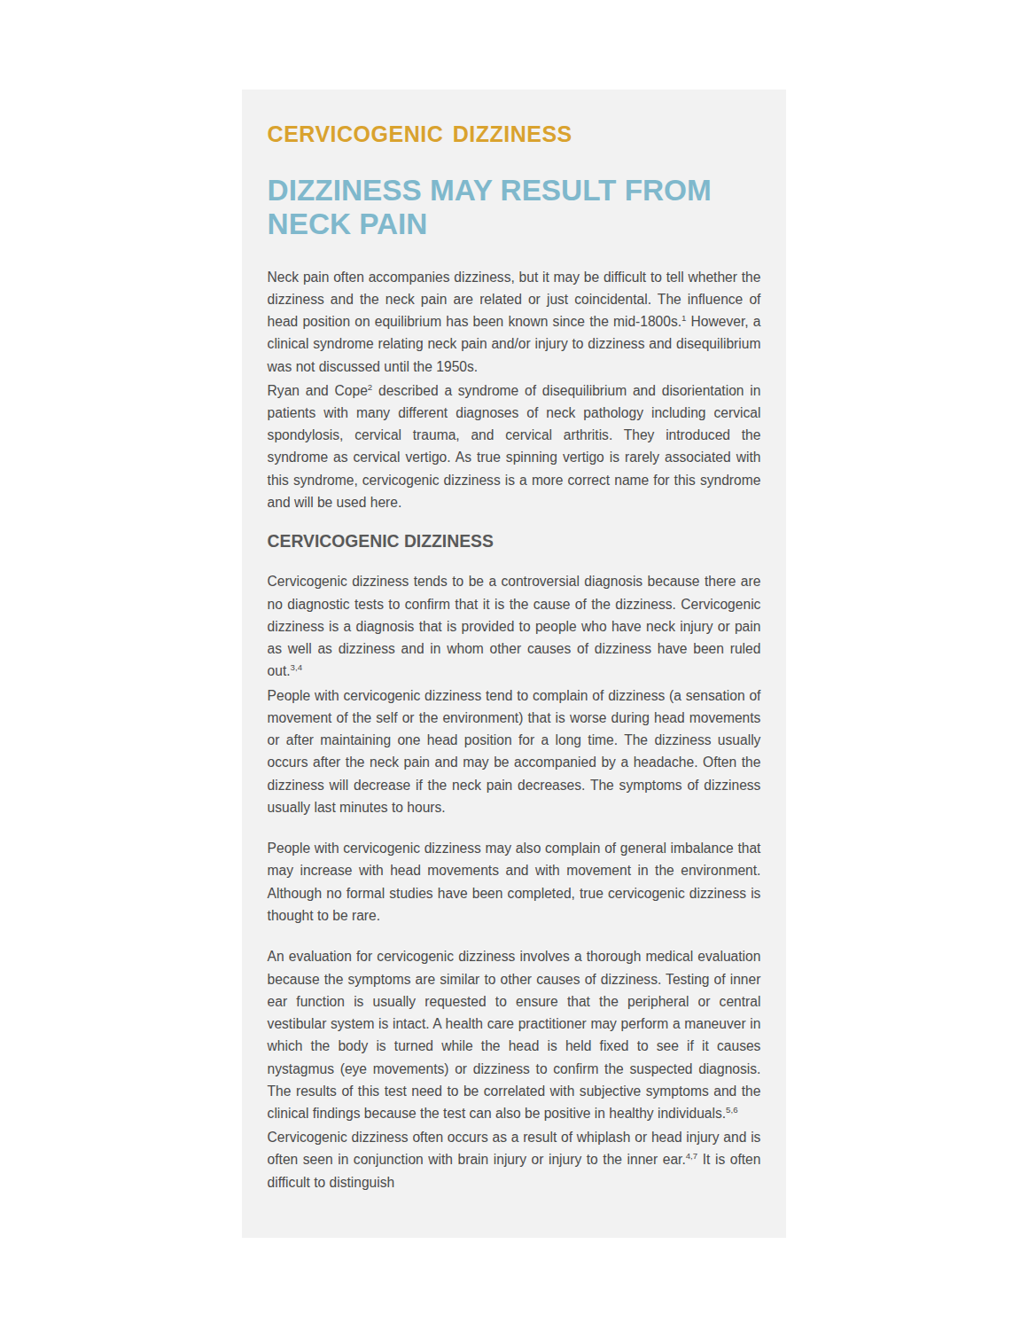Cervicogenic Dizziness
Dizziness may result from neck pain
Neck pain often accompanies dizziness, but it may be difficult to tell whether the dizziness and the neck pain are related or just coincidental. The influence of head position on equilibrium has been known since the mid-1800s.1 However, a clinical syndrome relating neck pain and/or injury to dizziness and disequilibrium was not discussed until the 1950s.
Ryan and Cope2 described a syndrome of disequilibrium and disorientation in patients with many different diagnoses of neck pathology including cervical spondylosis, cervical trauma, and cervical arthritis. They introduced the syndrome as cervical vertigo. As true spinning vertigo is rarely associated with this syndrome, cervicogenic dizziness is a more correct name for this syndrome and will be used here.
Cervicogenic Dizziness
Cervicogenic dizziness tends to be a controversial diagnosis because there are no diagnostic tests to confirm that it is the cause of the dizziness. Cervicogenic dizziness is a diagnosis that is provided to people who have neck injury or pain as well as dizziness and in whom other causes of dizziness have been ruled out.3,4
People with cervicogenic dizziness tend to complain of dizziness (a sensation of movement of the self or the environment) that is worse during head movements or after maintaining one head position for a long time. The dizziness usually occurs after the neck pain and may be accompanied by a headache. Often the dizziness will decrease if the neck pain decreases. The symptoms of dizziness usually last minutes to hours.
People with cervicogenic dizziness may also complain of general imbalance that may increase with head movements and with movement in the environment. Although no formal studies have been completed, true cervicogenic dizziness is thought to be rare.
An evaluation for cervicogenic dizziness involves a thorough medical evaluation because the symptoms are similar to other causes of dizziness. Testing of inner ear function is usually requested to ensure that the peripheral or central vestibular system is intact. A health care practitioner may perform a maneuver in which the body is turned while the head is held fixed to see if it causes nystagmus (eye movements) or dizziness to confirm the suspected diagnosis. The results of this test need to be correlated with subjective symptoms and the clinical findings because the test can also be positive in healthy individuals.5,6
Cervicogenic dizziness often occurs as a result of whiplash or head injury and is often seen in conjunction with brain injury or injury to the inner ear.4,7 It is often difficult to distinguish